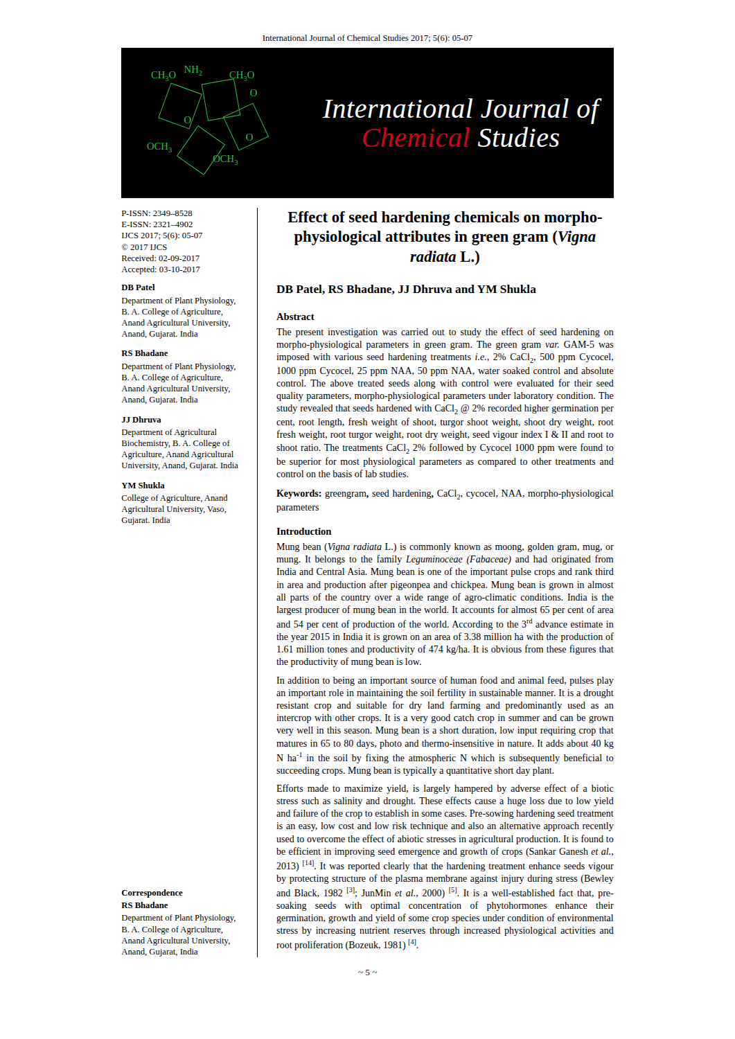International Journal of Chemical Studies 2017; 5(6): 05-07
CH3O NH2 CH3O O O OCH3 OCH3 O
International Journal of Chemical Studies
P-ISSN: 2349–8528
E-ISSN: 2321–4902
IJCS 2017; 5(6): 05-07
© 2017 IJCS
Received: 02-09-2017
Accepted: 03-10-2017
DB Patel
Department of Plant Physiology, B. A. College of Agriculture, Anand Agricultural University, Anand, Gujarat. India
RS Bhadane
Department of Plant Physiology, B. A. College of Agriculture, Anand Agricultural University, Anand, Gujarat. India
JJ Dhruva
Department of Agricultural Biochemistry, B. A. College of Agriculture, Anand Agricultural University, Anand, Gujarat. India
YM Shukla
College of Agriculture, Anand Agricultural University, Vaso, Gujarat. India
Correspondence
RS Bhadane
Department of Plant Physiology, B. A. College of Agriculture, Anand Agricultural University, Anand, Gujarat, India
Effect of seed hardening chemicals on morpho-physiological attributes in green gram (Vigna radiata L.)
DB Patel, RS Bhadane, JJ Dhruva and YM Shukla
Abstract
The present investigation was carried out to study the effect of seed hardening on morpho-physiological parameters in green gram. The green gram var. GAM-5 was imposed with various seed hardening treatments i.e., 2% CaCl2, 500 ppm Cycocel, 1000 ppm Cycocel, 25 ppm NAA, 50 ppm NAA, water soaked control and absolute control. The above treated seeds along with control were evaluated for their seed quality parameters, morpho-physiological parameters under laboratory condition. The study revealed that seeds hardened with CaCl2 @ 2% recorded higher germination per cent, root length, fresh weight of shoot, turgor shoot weight, shoot dry weight, root fresh weight, root turgor weight, root dry weight, seed vigour index I & II and root to shoot ratio. The treatments CaCl2 2% followed by Cycocel 1000 ppm were found to be superior for most physiological parameters as compared to other treatments and control on the basis of lab studies.
Keywords: greengram, seed hardening, CaCl2, cycocel, NAA, morpho-physiological parameters
Introduction
Mung bean (Vigna radiata L.) is commonly known as moong, golden gram, mug, or mung. It belongs to the family Leguminoceae (Fabaceae) and had originated from India and Central Asia. Mung bean is one of the important pulse crops and rank third in area and production after pigeonpea and chickpea. Mung bean is grown in almost all parts of the country over a wide range of agro-climatic conditions. India is the largest producer of mung bean in the world. It accounts for almost 65 per cent of area and 54 per cent of production of the world. According to the 3rd advance estimate in the year 2015 in India it is grown on an area of 3.38 million ha with the production of 1.61 million tones and productivity of 474 kg/ha. It is obvious from these figures that the productivity of mung bean is low.
In addition to being an important source of human food and animal feed, pulses play an important role in maintaining the soil fertility in sustainable manner. It is a drought resistant crop and suitable for dry land farming and predominantly used as an intercrop with other crops. It is a very good catch crop in summer and can be grown very well in this season. Mung bean is a short duration, low input requiring crop that matures in 65 to 80 days, photo and thermo-insensitive in nature. It adds about 40 kg N ha-1 in the soil by fixing the atmospheric N which is subsequently beneficial to succeeding crops. Mung bean is typically a quantitative short day plant.
Efforts made to maximize yield, is largely hampered by adverse effect of a biotic stress such as salinity and drought. These effects cause a huge loss due to low yield and failure of the crop to establish in some cases. Pre-sowing hardening seed treatment is an easy, low cost and low risk technique and also an alternative approach recently used to overcome the effect of abiotic stresses in agricultural production. It is found to be efficient in improving seed emergence and growth of crops (Sankar Ganesh et al., 2013) [14]. It was reported clearly that the hardening treatment enhance seeds vigour by protecting structure of the plasma membrane against injury during stress (Bewley and Black, 1982 [3]; JunMin et al., 2000) [5]. It is a well-established fact that, pre-soaking seeds with optimal concentration of phytohormones enhance their germination, growth and yield of some crop species under condition of environmental stress by increasing nutrient reserves through increased physiological activities and root proliferation (Bozeuk, 1981) [4].
~ 5 ~